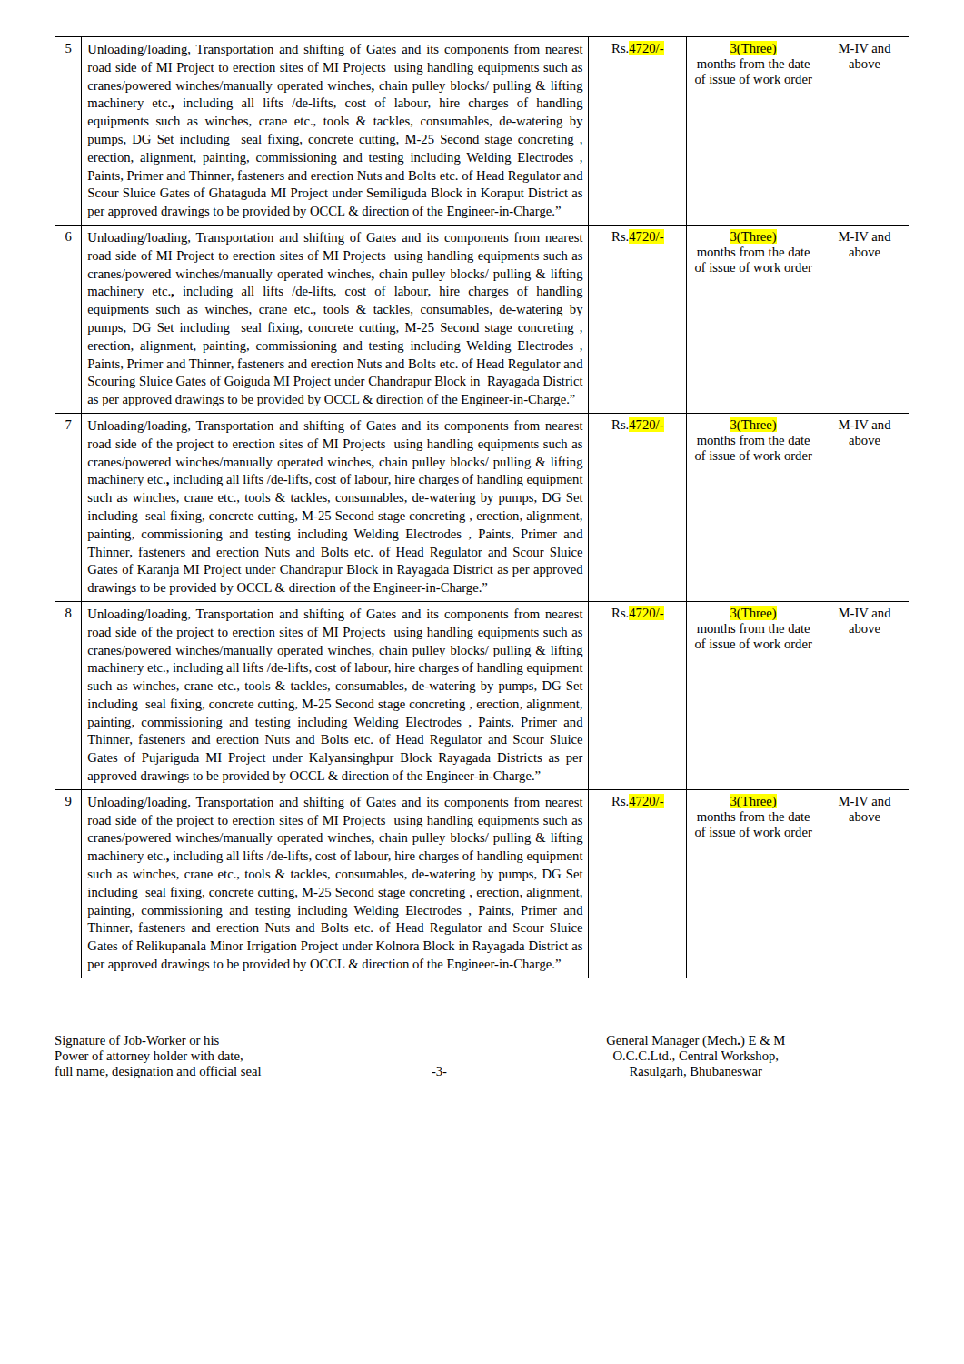| 5 | Unloading/loading, Transportation and shifting of Gates and its components from nearest road side of MI Project to erection sites of MI Projects using handling equipments such as cranes/powered winches/manually operated winches , chain pulley blocks/ pulling & lifting machinery etc. , including all lifts /de-lifts, cost of labour, hire charges of handling equipments such as winches, crane etc., tools & tackles, consumables, de-watering by pumps, DG Set including seal fixing, concrete cutting, M-25 Second stage concreting , erection, alignment, painting, commissioning and testing including Welding Electrodes , Paints, Primer and Thinner, fasteners and erection Nuts and Bolts etc. of Head Regulator and Scour Sluice Gates of Ghataguda MI Project under Semiliguda Block in Koraput District as per approved drawings to be provided by OCCL & direction of the Engineer-in-Charge.” | Rs. 4720/- | 3(Three) months from the date of issue of work order | M-IV and above |
| 6 | Unloading/loading, Transportation and shifting of Gates and its components from nearest road side of MI Project to erection sites of MI Projects using handling equipments such as cranes/powered winches/manually operated winches , chain pulley blocks/ pulling & lifting machinery etc. , including all lifts /de-lifts, cost of labour, hire charges of handling equipments such as winches, crane etc., tools & tackles, consumables, de-watering by pumps, DG Set including seal fixing, concrete cutting, M-25 Second stage concreting , erection, alignment, painting, commissioning and testing including Welding Electrodes , Paints, Primer and Thinner, fasteners and erection Nuts and Bolts etc. of Head Regulator and Scouring Sluice Gates of Goiguda MI Project under Chandrapur Block in Rayagada District as per approved drawings to be provided by OCCL & direction of the Engineer-in-Charge.” | Rs. 4720/- | 3(Three) months from the date of issue of work order | M-IV and above |
| 7 | Unloading/loading, Transportation and shifting of Gates and its components from nearest road side of the project to erection sites of MI Projects using handling equipments such as cranes/powered winches/manually operated winches , chain pulley blocks/ pulling & lifting machinery etc. , including all lifts /de-lifts, cost of labour, hire charges of handling equipment such as winches, crane etc., tools & tackles, consumables, de-watering by pumps, DG Set including seal fixing, concrete cutting, M-25 Second stage concreting , erection, alignment, painting, commissioning and testing including Welding Electrodes , Paints, Primer and Thinner, fasteners and erection Nuts and Bolts etc. of Head Regulator and Scour Sluice Gates of Karanja MI Project under Chandrapur Block in Rayagada District as per approved drawings to be provided by OCCL & direction of the Engineer-in-Charge.” | Rs. 4720/- | 3(Three) months from the date of issue of work order | M-IV and above |
| 8 | Unloading/loading, Transportation and shifting of Gates and its components from nearest road side of the project to erection sites of MI Projects using handling equipments such as cranes/powered winches/manually operated winches, chain pulley blocks/ pulling & lifting machinery etc., including all lifts /de-lifts, cost of labour, hire charges of handling equipment such as winches, crane etc., tools & tackles, consumables, de-watering by pumps, DG Set including seal fixing, concrete cutting, M-25 Second stage concreting , erection, alignment, painting, commissioning and testing including Welding Electrodes , Paints, Primer and Thinner, fasteners and erection Nuts and Bolts etc. of Head Regulator and Scour Sluice Gates of Pujariguda MI Project under Kalyansinghpur Block Rayagada Districts as per approved drawings to be provided by OCCL & direction of the Engineer-in-Charge.” | Rs. 4720/- | 3(Three) months from the date of issue of work order | M-IV and above |
| 9 | Unloading/loading, Transportation and shifting of Gates and its components from nearest road side of the project to erection sites of MI Projects using handling equipments such as cranes/powered winches/manually operated winches , chain pulley blocks/ pulling & lifting machinery etc. , including all lifts /de-lifts, cost of labour, hire charges of handling equipment such as winches, crane etc., tools & tackles, consumables, de-watering by pumps, DG Set including seal fixing, concrete cutting, M-25 Second stage concreting , erection, alignment, painting, commissioning and testing including Welding Electrodes , Paints, Primer and Thinner, fasteners and erection Nuts and Bolts etc. of Head Regulator and Scour Sluice Gates of Relikupanala Minor Irrigation Project under Kolnora Block in Rayagada District as per approved drawings to be provided by OCCL & direction of the Engineer-in-Charge.” | Rs. 4720/- | 3(Three) months from the date of issue of work order | M-IV and above |
| Signature of Job-Worker or his Power of attorney holder with date, full name, designation and official seal | -3- | General Manager (Mech . ) E & M O.C.C.Ltd., Central Workshop, Rasulgarh, Bhubaneswar |